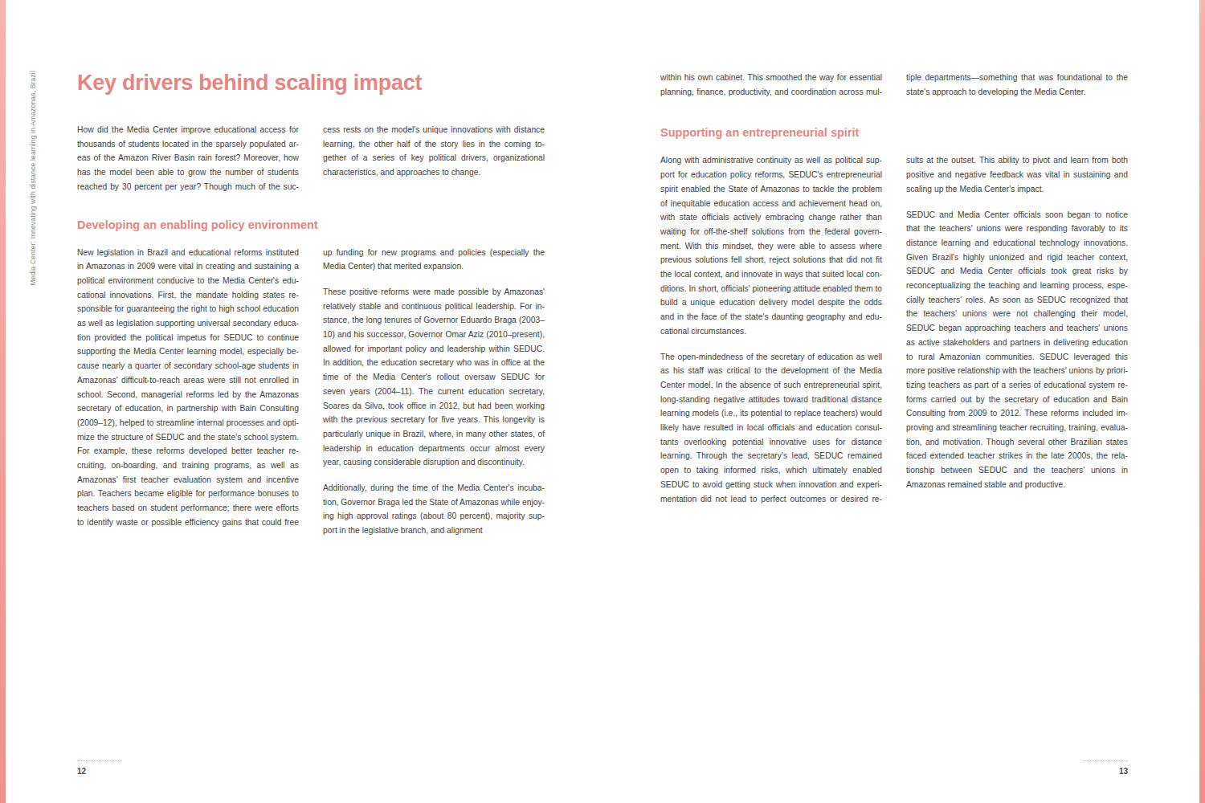Media Center: Innovating with distance learning in Amazonas, Brazil
Key drivers behind scaling impact
How did the Media Center improve educational access for thousands of students located in the sparsely populated areas of the Amazon River Basin rain forest? Moreover, how has the model been able to grow the number of students reached by 30 percent per year? Though much of the success rests on the model's unique innovations with distance learning, the other half of the story lies in the coming together of a series of key political drivers, organizational characteristics, and approaches to change.
Developing an enabling policy environment
New legislation in Brazil and educational reforms instituted in Amazonas in 2009 were vital in creating and sustaining a political environment conducive to the Media Center's educational innovations. First, the mandate holding states responsible for guaranteeing the right to high school education as well as legislation supporting universal secondary education provided the political impetus for SEDUC to continue supporting the Media Center learning model, especially because nearly a quarter of secondary school-age students in Amazonas' difficult-to-reach areas were still not enrolled in school. Second, managerial reforms led by the Amazonas secretary of education, in partnership with Bain Consulting (2009–12), helped to streamline internal processes and optimize the structure of SEDUC and the state's school system. For example, these reforms developed better teacher recruiting, on-boarding, and training programs, as well as Amazonas' first teacher evaluation system and incentive plan. Teachers became eligible for performance bonuses to teachers based on student performance; there were efforts to identify waste or possible efficiency gains that could free up funding for new programs and policies (especially the Media Center) that merited expansion.
These positive reforms were made possible by Amazonas' relatively stable and continuous political leadership. For instance, the long tenures of Governor Eduardo Braga (2003–10) and his successor, Governor Omar Aziz (2010–present), allowed for important policy and leadership within SEDUC. In addition, the education secretary who was in office at the time of the Media Center's rollout oversaw SEDUC for seven years (2004–11). The current education secretary, Soares da Silva, took office in 2012, but had been working with the previous secretary for five years. This longevity is particularly unique in Brazil, where, in many other states, of leadership in education departments occur almost every year, causing considerable disruption and discontinuity.
Additionally, during the time of the Media Center's incubation, Governor Braga led the State of Amazonas while enjoying high approval ratings (about 80 percent), majority support in the legislative branch, and alignment
12
within his own cabinet. This smoothed the way for essential planning, finance, productivity, and coordination across multiple departments—something that was foundational to the state's approach to developing the Media Center.
Supporting an entrepreneurial spirit
Along with administrative continuity as well as political support for education policy reforms, SEDUC's entrepreneurial spirit enabled the State of Amazonas to tackle the problem of inequitable education access and achievement head on, with state officials actively embracing change rather than waiting for off-the-shelf solutions from the federal government. With this mindset, they were able to assess where previous solutions fell short, reject solutions that did not fit the local context, and innovate in ways that suited local conditions. In short, officials' pioneering attitude enabled them to build a unique education delivery model despite the odds and in the face of the state's daunting geography and educational circumstances.
The open-mindedness of the secretary of education as well as his staff was critical to the development of the Media Center model. In the absence of such entrepreneurial spirit, long-standing negative attitudes toward traditional distance learning models (i.e., its potential to replace teachers) would likely have resulted in local officials and education consultants overlooking potential innovative uses for distance learning. Through the secretary's lead, SEDUC remained open to taking informed risks, which ultimately enabled SEDUC to avoid getting stuck when innovation and experimentation did not lead to perfect outcomes or desired results at the outset. This ability to pivot and learn from both positive and negative feedback was vital in sustaining and scaling up the Media Center's impact.
SEDUC and Media Center officials soon began to notice that the teachers' unions were responding favorably to its distance learning and educational technology innovations. Given Brazil's highly unionized and rigid teacher context, SEDUC and Media Center officials took great risks by reconceptualizing the teaching and learning process, especially teachers' roles. As soon as SEDUC recognized that the teachers' unions were not challenging their model, SEDUC began approaching teachers and teachers' unions as active stakeholders and partners in delivering education to rural Amazonian communities. SEDUC leveraged this more positive relationship with the teachers' unions by prioritizing teachers as part of a series of educational system reforms carried out by the secretary of education and Bain Consulting from 2009 to 2012. These reforms included improving and streamlining teacher recruiting, training, evaluation, and motivation. Though several other Brazilian states faced extended teacher strikes in the late 2000s, the relationship between SEDUC and the teachers' unions in Amazonas remained stable and productive.
13